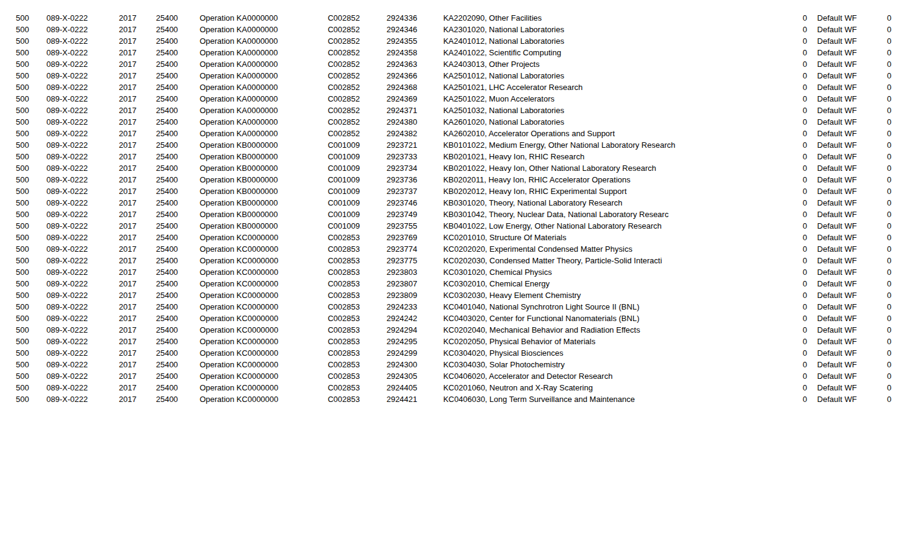| 500 | 089-X-0222 | 2017 | 25400 | Operation KA0000000 | C002852 | 2924336 | KA2202090, Other Facilities | 0 | Default WF | 0 |
| 500 | 089-X-0222 | 2017 | 25400 | Operation KA0000000 | C002852 | 2924346 | KA2301020, National Laboratories | 0 | Default WF | 0 |
| 500 | 089-X-0222 | 2017 | 25400 | Operation KA0000000 | C002852 | 2924355 | KA2401012, National Laboratories | 0 | Default WF | 0 |
| 500 | 089-X-0222 | 2017 | 25400 | Operation KA0000000 | C002852 | 2924358 | KA2401022, Scientific Computing | 0 | Default WF | 0 |
| 500 | 089-X-0222 | 2017 | 25400 | Operation KA0000000 | C002852 | 2924363 | KA2403013, Other Projects | 0 | Default WF | 0 |
| 500 | 089-X-0222 | 2017 | 25400 | Operation KA0000000 | C002852 | 2924366 | KA2501012, National Laboratories | 0 | Default WF | 0 |
| 500 | 089-X-0222 | 2017 | 25400 | Operation KA0000000 | C002852 | 2924368 | KA2501021, LHC Accelerator Research | 0 | Default WF | 0 |
| 500 | 089-X-0222 | 2017 | 25400 | Operation KA0000000 | C002852 | 2924369 | KA2501022, Muon Accelerators | 0 | Default WF | 0 |
| 500 | 089-X-0222 | 2017 | 25400 | Operation KA0000000 | C002852 | 2924371 | KA2501032, National Laboratories | 0 | Default WF | 0 |
| 500 | 089-X-0222 | 2017 | 25400 | Operation KA0000000 | C002852 | 2924380 | KA2601020, National Laboratories | 0 | Default WF | 0 |
| 500 | 089-X-0222 | 2017 | 25400 | Operation KA0000000 | C002852 | 2924382 | KA2602010, Accelerator Operations and Support | 0 | Default WF | 0 |
| 500 | 089-X-0222 | 2017 | 25400 | Operation KB0000000 | C001009 | 2923721 | KB0101022, Medium Energy, Other National Laboratory Research | 0 | Default WF | 0 |
| 500 | 089-X-0222 | 2017 | 25400 | Operation KB0000000 | C001009 | 2923733 | KB0201021, Heavy Ion, RHIC Research | 0 | Default WF | 0 |
| 500 | 089-X-0222 | 2017 | 25400 | Operation KB0000000 | C001009 | 2923734 | KB0201022, Heavy Ion, Other National Laboratory Research | 0 | Default WF | 0 |
| 500 | 089-X-0222 | 2017 | 25400 | Operation KB0000000 | C001009 | 2923736 | KB0202011, Heavy Ion, RHIC Accelerator Operations | 0 | Default WF | 0 |
| 500 | 089-X-0222 | 2017 | 25400 | Operation KB0000000 | C001009 | 2923737 | KB0202012, Heavy Ion, RHIC Experimental Support | 0 | Default WF | 0 |
| 500 | 089-X-0222 | 2017 | 25400 | Operation KB0000000 | C001009 | 2923746 | KB0301020, Theory, National Laboratory Research | 0 | Default WF | 0 |
| 500 | 089-X-0222 | 2017 | 25400 | Operation KB0000000 | C001009 | 2923749 | KB0301042, Theory, Nuclear Data, National Laboratory Researc | 0 | Default WF | 0 |
| 500 | 089-X-0222 | 2017 | 25400 | Operation KB0000000 | C001009 | 2923755 | KB0401022, Low Energy, Other National Laboratory Research | 0 | Default WF | 0 |
| 500 | 089-X-0222 | 2017 | 25400 | Operation KC0000000 | C002853 | 2923769 | KC0201010, Structure Of Materials | 0 | Default WF | 0 |
| 500 | 089-X-0222 | 2017 | 25400 | Operation KC0000000 | C002853 | 2923774 | KC0202020, Experimental Condensed Matter Physics | 0 | Default WF | 0 |
| 500 | 089-X-0222 | 2017 | 25400 | Operation KC0000000 | C002853 | 2923775 | KC0202030, Condensed Matter Theory, Particle-Solid Interacti | 0 | Default WF | 0 |
| 500 | 089-X-0222 | 2017 | 25400 | Operation KC0000000 | C002853 | 2923803 | KC0301020, Chemical Physics | 0 | Default WF | 0 |
| 500 | 089-X-0222 | 2017 | 25400 | Operation KC0000000 | C002853 | 2923807 | KC0302010, Chemical Energy | 0 | Default WF | 0 |
| 500 | 089-X-0222 | 2017 | 25400 | Operation KC0000000 | C002853 | 2923809 | KC0302030, Heavy Element Chemistry | 0 | Default WF | 0 |
| 500 | 089-X-0222 | 2017 | 25400 | Operation KC0000000 | C002853 | 2924233 | KC0401040, National Synchrotron Light Source II (BNL) | 0 | Default WF | 0 |
| 500 | 089-X-0222 | 2017 | 25400 | Operation KC0000000 | C002853 | 2924242 | KC0403020, Center for Functional Nanomaterials (BNL) | 0 | Default WF | 0 |
| 500 | 089-X-0222 | 2017 | 25400 | Operation KC0000000 | C002853 | 2924294 | KC0202040, Mechanical Behavior and Radiation Effects | 0 | Default WF | 0 |
| 500 | 089-X-0222 | 2017 | 25400 | Operation KC0000000 | C002853 | 2924295 | KC0202050, Physical Behavior of Materials | 0 | Default WF | 0 |
| 500 | 089-X-0222 | 2017 | 25400 | Operation KC0000000 | C002853 | 2924299 | KC0304020, Physical Biosciences | 0 | Default WF | 0 |
| 500 | 089-X-0222 | 2017 | 25400 | Operation KC0000000 | C002853 | 2924300 | KC0304030, Solar Photochemistry | 0 | Default WF | 0 |
| 500 | 089-X-0222 | 2017 | 25400 | Operation KC0000000 | C002853 | 2924305 | KC0406020, Accelerator and Detector Research | 0 | Default WF | 0 |
| 500 | 089-X-0222 | 2017 | 25400 | Operation KC0000000 | C002853 | 2924405 | KC0201060, Neutron and X-Ray Scatering | 0 | Default WF | 0 |
| 500 | 089-X-0222 | 2017 | 25400 | Operation KC0000000 | C002853 | 2924421 | KC0406030, Long Term Surveillance and Maintenance | 0 | Default WF | 0 |